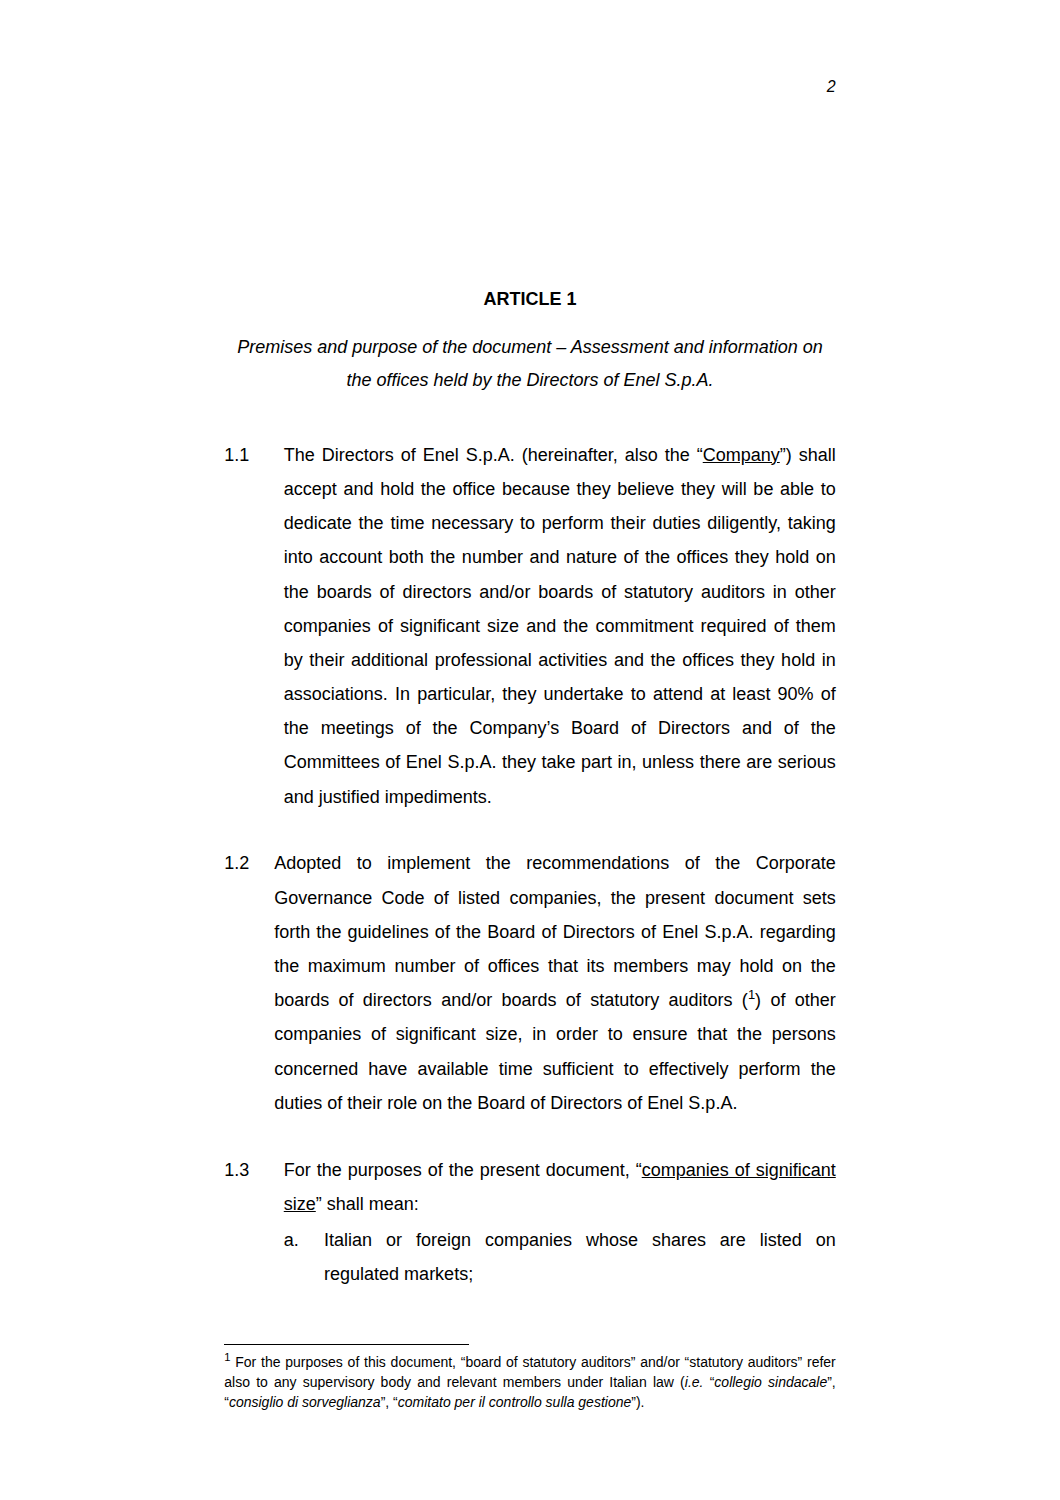2
ARTICLE 1
Premises and purpose of the document – Assessment and information on the offices held by the Directors of Enel S.p.A.
1.1
The Directors of Enel S.p.A. (hereinafter, also the “Company”) shall accept and hold the office because they believe they will be able to dedicate the time necessary to perform their duties diligently, taking into account both the number and nature of the offices they hold on the boards of directors and/or boards of statutory auditors in other companies of significant size and the commitment required of them by their additional professional activities and the offices they hold in associations. In particular, they undertake to attend at least 90% of the meetings of the Company’s Board of Directors and of the Committees of Enel S.p.A. they take part in, unless there are serious and justified impediments.
1.2
Adopted to implement the recommendations of the Corporate Governance Code of listed companies, the present document sets forth the guidelines of the Board of Directors of Enel S.p.A. regarding the maximum number of offices that its members may hold on the boards of directors and/or boards of statutory auditors (1) of other companies of significant size, in order to ensure that the persons concerned have available time sufficient to effectively perform the duties of their role on the Board of Directors of Enel S.p.A.
1.3
For the purposes of the present document, “companies of significant size” shall mean:
a.
Italian or foreign companies whose shares are listed on regulated markets;
1 For the purposes of this document, “board of statutory auditors” and/or “statutory auditors” refer also to any supervisory body and relevant members under Italian law (i.e. “collegio sindacale”, “consiglio di sorveglianza”, “comitato per il controllo sulla gestione”).